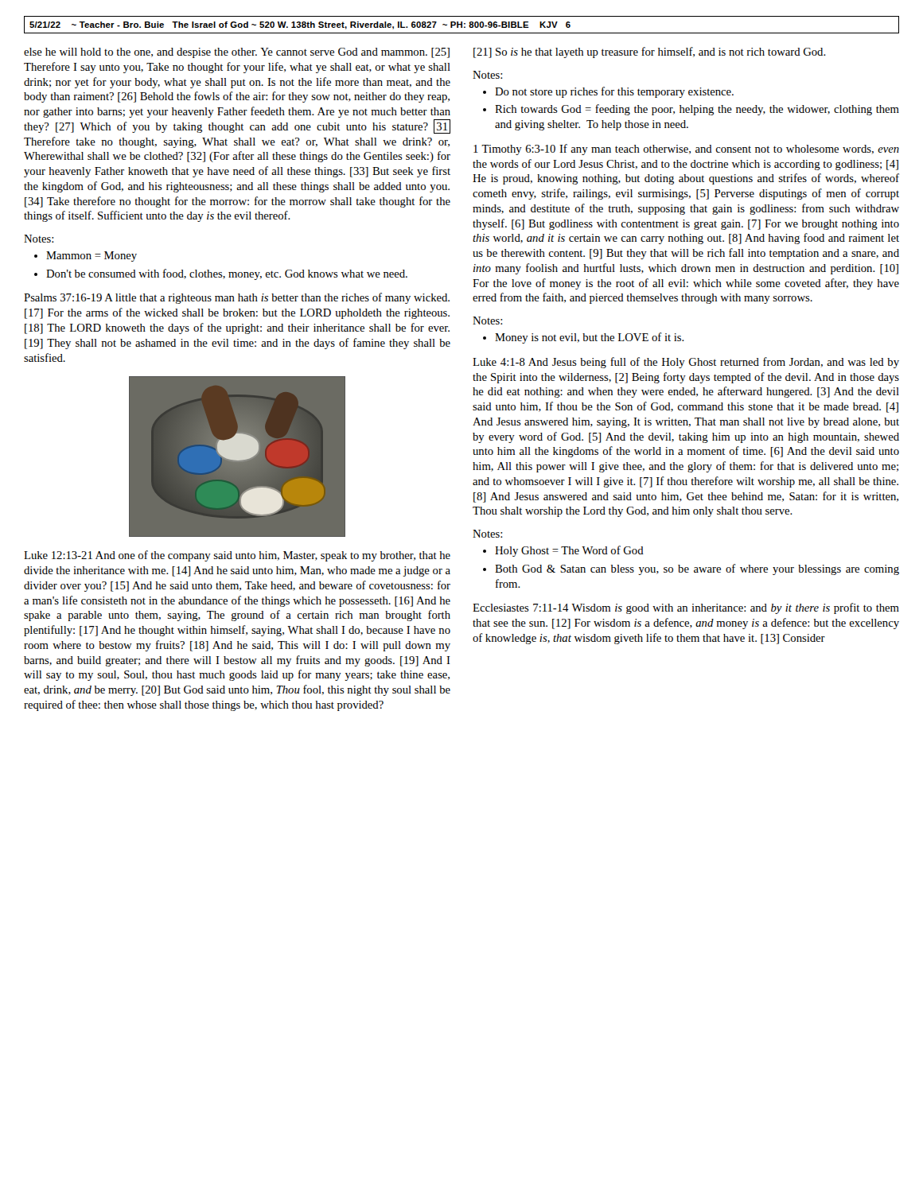5/21/22 ~ Teacher - Bro. Buie The Israel of God ~ 520 W. 138th Street, Riverdale, IL. 60827 ~ PH: 800-96-BIBLE KJV 6
else he will hold to the one, and despise the other. Ye cannot serve God and mammon. [25] Therefore I say unto you, Take no thought for your life, what ye shall eat, or what ye shall drink; nor yet for your body, what ye shall put on. Is not the life more than meat, and the body than raiment? [26] Behold the fowls of the air: for they sow not, neither do they reap, nor gather into barns; yet your heavenly Father feedeth them. Are ye not much better than they? [27] Which of you by taking thought can add one cubit unto his stature? 31 Therefore take no thought, saying, What shall we eat? or, What shall we drink? or, Wherewithal shall we be clothed? [32] (For after all these things do the Gentiles seek:) for your heavenly Father knoweth that ye have need of all these things. [33] But seek ye first the kingdom of God, and his righteousness; and all these things shall be added unto you. [34] Take therefore no thought for the morrow: for the morrow shall take thought for the things of itself. Sufficient unto the day is the evil thereof.
Notes:
Mammon = Money
Don't be consumed with food, clothes, money, etc. God knows what we need.
Psalms 37:16-19 A little that a righteous man hath is better than the riches of many wicked. [17] For the arms of the wicked shall be broken: but the LORD upholdeth the righteous. [18] The LORD knoweth the days of the upright: and their inheritance shall be for ever. [19] They shall not be ashamed in the evil time: and in the days of famine they shall be satisfied.
Luke 12:13-21 And one of the company said unto him, Master, speak to my brother, that he divide the inheritance with me. [14] And he said unto him, Man, who made me a judge or a divider over you? [15] And he said unto them, Take heed, and beware of covetousness: for a man's life consisteth not in the abundance of the things which he possesseth. [16] And he spake a parable unto them, saying, The ground of a certain rich man brought forth plentifully: [17] And he thought within himself, saying, What shall I do, because I have no room where to bestow my fruits? [18] And he said, This will I do: I will pull down my barns, and build greater; and there will I bestow all my fruits and my goods. [19] And I will say to my soul, Soul, thou hast much goods laid up for many years; take thine ease, eat, drink, and be merry. [20] But God said unto him, Thou fool, this night thy soul shall be required of thee: then whose shall those things be, which thou hast provided?
[21] So is he that layeth up treasure for himself, and is not rich toward God.
Notes:
Do not store up riches for this temporary existence.
Rich towards God = feeding the poor, helping the needy, the widower, clothing them and giving shelter. To help those in need.
1 Timothy 6:3-10 If any man teach otherwise, and consent not to wholesome words, even the words of our Lord Jesus Christ, and to the doctrine which is according to godliness; [4] He is proud, knowing nothing, but doting about questions and strifes of words, whereof cometh envy, strife, railings, evil surmisings, [5] Perverse disputings of men of corrupt minds, and destitute of the truth, supposing that gain is godliness: from such withdraw thyself. [6] But godliness with contentment is great gain. [7] For we brought nothing into this world, and it is certain we can carry nothing out. [8] And having food and raiment let us be therewith content. [9] But they that will be rich fall into temptation and a snare, and into many foolish and hurtful lusts, which drown men in destruction and perdition. [10] For the love of money is the root of all evil: which while some coveted after, they have erred from the faith, and pierced themselves through with many sorrows.
Notes:
Money is not evil, but the LOVE of it is.
Luke 4:1-8 And Jesus being full of the Holy Ghost returned from Jordan, and was led by the Spirit into the wilderness, [2] Being forty days tempted of the devil. And in those days he did eat nothing: and when they were ended, he afterward hungered. [3] And the devil said unto him, If thou be the Son of God, command this stone that it be made bread. [4] And Jesus answered him, saying, It is written, That man shall not live by bread alone, but by every word of God. [5] And the devil, taking him up into an high mountain, shewed unto him all the kingdoms of the world in a moment of time. [6] And the devil said unto him, All this power will I give thee, and the glory of them: for that is delivered unto me; and to whomsoever I will I give it. [7] If thou therefore wilt worship me, all shall be thine. [8] And Jesus answered and said unto him, Get thee behind me, Satan: for it is written, Thou shalt worship the Lord thy God, and him only shalt thou serve.
Notes:
Holy Ghost = The Word of God
Both God & Satan can bless you, so be aware of where your blessings are coming from.
Ecclesiastes 7:11-14 Wisdom is good with an inheritance: and by it there is profit to them that see the sun. [12] For wisdom is a defence, and money is a defence: but the excellency of knowledge is, that wisdom giveth life to them that have it. [13] Consider